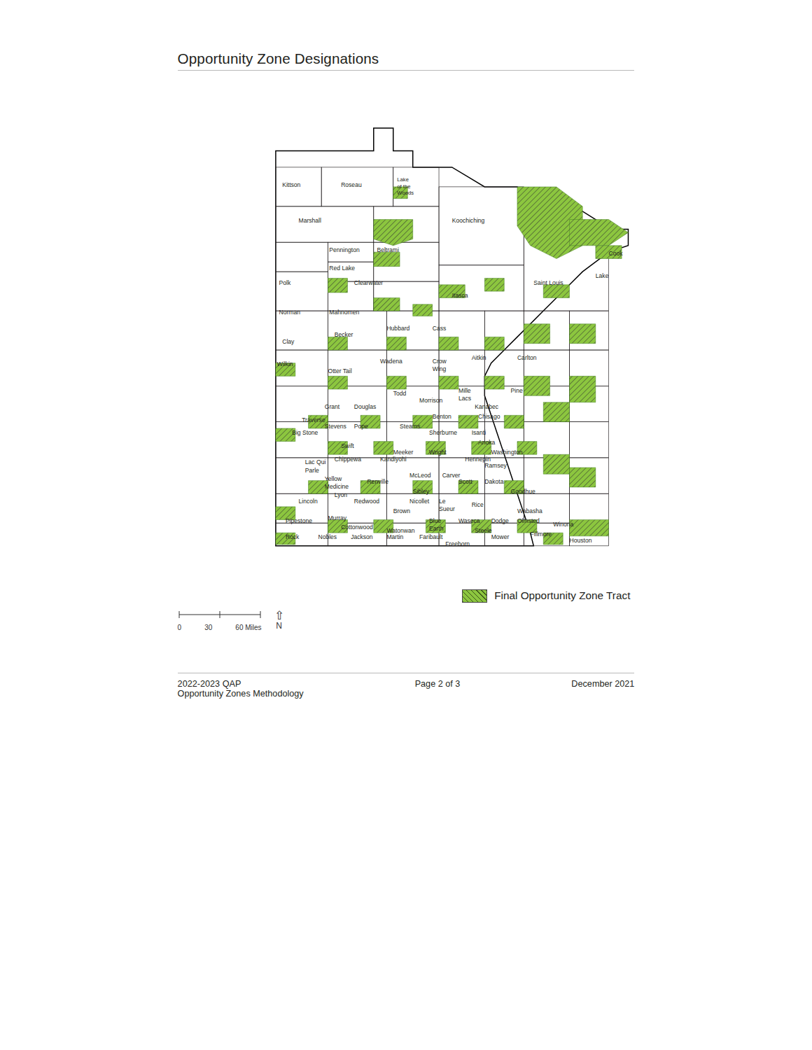Opportunity Zone Designations
Kittson Roseau Lake of the Woods Marshall Koochiching Pennington Red Lake Beltrami Polk Clearwater Saint Louis Lake Cook Norman Mahnomen Itasca Hubbard Cass Clay Becker Wilkin Wadena Crow Wing Aitkin Carlton Otter Tail Todd Morrison Mille Lacs Pine Grant Douglas Kanabec Traverse Stevens Big Stone Pope Stearns Benton Chisago Sherburne Isanti Swift Anoka Washington Chippewa Meeker Wright Kandiyohi Hennepin Ramsey Lac Qui Parle McLeod Carver Yellow Medicine Renville Scott Dakota Sibley Goodhue Lyon Redwood Nicollet Le Sueur Rice Lincoln Brown Wabasha Murray Pipestone Cottonwood Watonwan Blue Earth Waseca Dodge Olmsted Winona Steele Fillmore Rock Nobles Jackson Martin Faribault Freeborn Mower Houston
Final Opportunity Zone Tract
03060 Miles
⇧ N
2022-2023 QAP
Opportunity Zones Methodology
Page 2 of 3
December 2021